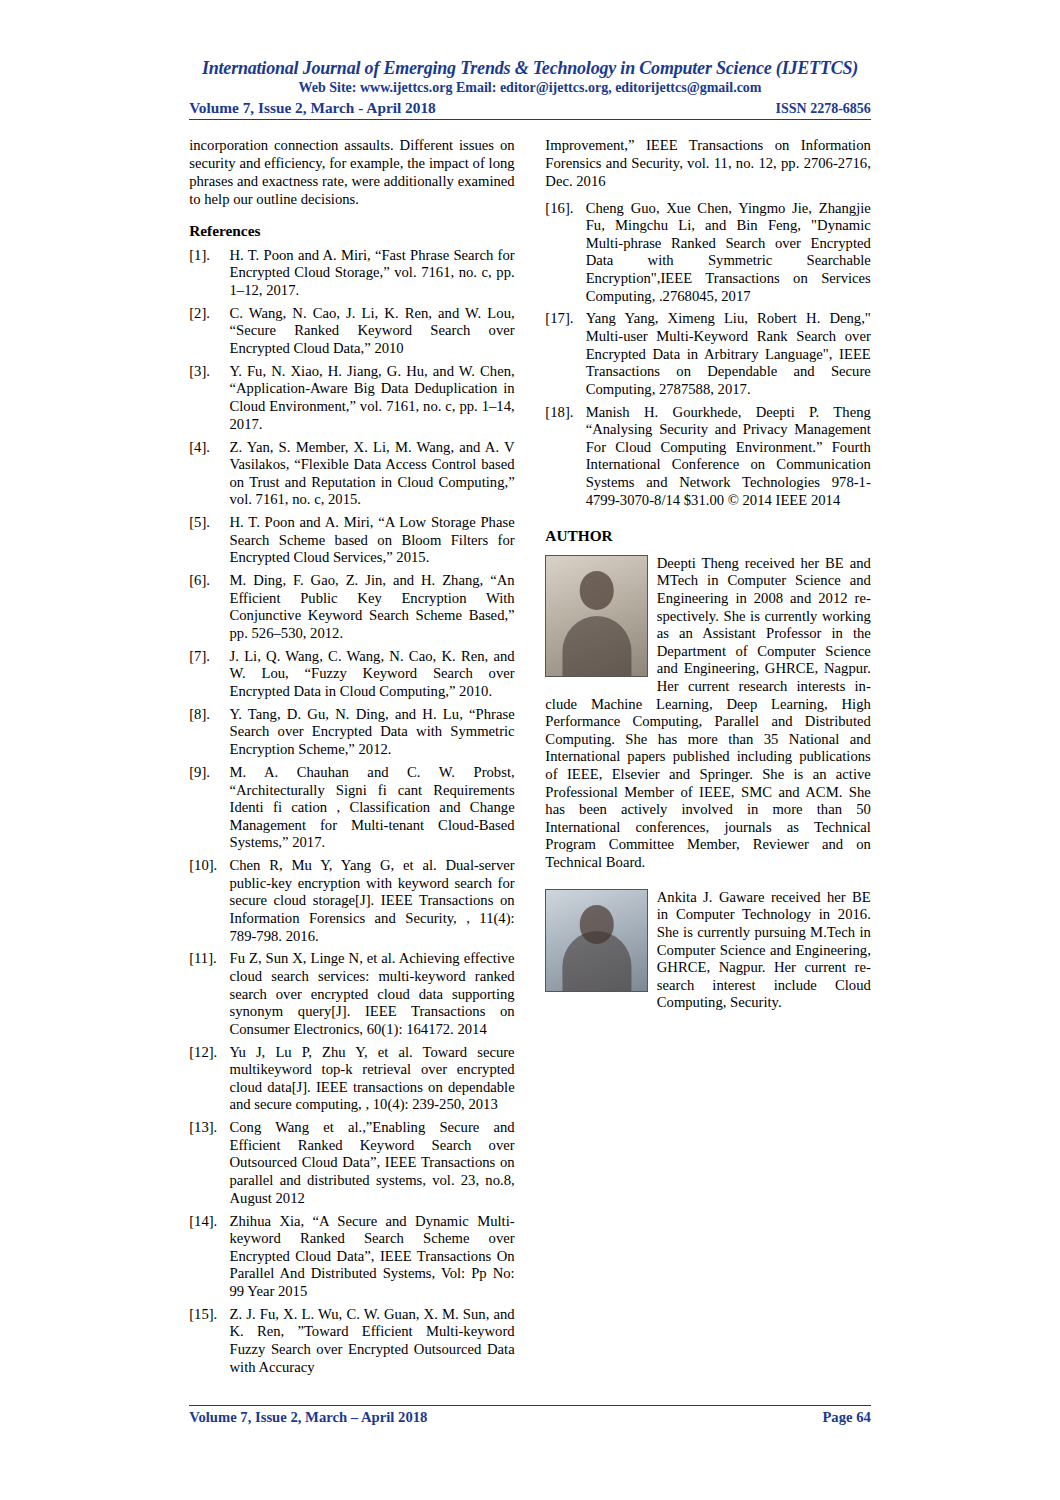International Journal of Emerging Trends & Technology in Computer Science (IJETTCS)
Web Site: www.ijettcs.org Email: editor@ijettcs.org, editorijettcs@gmail.com
Volume 7, Issue 2, March - April 2018 ISSN 2278-6856
incorporation connection assaults. Different issues on security and efficiency, for example, the impact of long phrases and exactness rate, were additionally examined to help our outline decisions.
References
H. T. Poon and A. Miri, “Fast Phrase Search for Encrypted Cloud Storage,” vol. 7161, no. c, pp. 1–12, 2017.
C. Wang, N. Cao, J. Li, K. Ren, and W. Lou, “Secure Ranked Keyword Search over Encrypted Cloud Data,” 2010
Y. Fu, N. Xiao, H. Jiang, G. Hu, and W. Chen, “Application-Aware Big Data Deduplication in Cloud Environment,” vol. 7161, no. c, pp. 1–14, 2017.
Z. Yan, S. Member, X. Li, M. Wang, and A. V Vasilakos, “Flexible Data Access Control based on Trust and Reputation in Cloud Computing,” vol. 7161, no. c, 2015.
H. T. Poon and A. Miri, “A Low Storage Phase Search Scheme based on Bloom Filters for Encrypted Cloud Services,” 2015.
M. Ding, F. Gao, Z. Jin, and H. Zhang, “An Efficient Public Key Encryption With Conjunctive Keyword Search Scheme Based,” pp. 526–530, 2012.
J. Li, Q. Wang, C. Wang, N. Cao, K. Ren, and W. Lou, “Fuzzy Keyword Search over Encrypted Data in Cloud Computing,” 2010.
Y. Tang, D. Gu, N. Ding, and H. Lu, “Phrase Search over Encrypted Data with Symmetric Encryption Scheme,” 2012.
M. A. Chauhan and C. W. Probst, “Architecturally Signi fi cant Requirements Identi fi cation , Classification and Change Management for Multi-tenant Cloud-Based Systems,” 2017.
Chen R, Mu Y, Yang G, et al. Dual-server public-key encryption with keyword search for secure cloud storage[J]. IEEE Transactions on Information Forensics and Security, , 11(4): 789-798. 2016.
Fu Z, Sun X, Linge N, et al. Achieving effective cloud search services: multi-keyword ranked search over encrypted cloud data supporting synonym query[J]. IEEE Transactions on Consumer Electronics, 60(1): 164172. 2014
Yu J, Lu P, Zhu Y, et al. Toward secure multikeyword top-k retrieval over encrypted cloud data[J]. IEEE transactions on dependable and secure computing, , 10(4): 239-250, 2013
Cong Wang et al.,”Enabling Secure and Efficient Ranked Keyword Search over Outsourced Cloud Data”, IEEE Transactions on parallel and distributed systems, vol. 23, no.8, August 2012
Zhihua Xia, “A Secure and Dynamic Multi-keyword Ranked Search Scheme over Encrypted Cloud Data”, IEEE Transactions On Parallel And Distributed Systems, Vol: Pp No: 99 Year 2015
Z. J. Fu, X. L. Wu, C. W. Guan, X. M. Sun, and K. Ren, ”Toward Efficient Multi-keyword Fuzzy Search over Encrypted Outsourced Data with Accuracy
Improvement,” IEEE Transactions on Information Forensics and Security, vol. 11, no. 12, pp. 2706-2716, Dec. 2016
Cheng Guo, Xue Chen, Yingmo Jie, Zhangjie Fu, Mingchu Li, and Bin Feng, "Dynamic Multi-phrase Ranked Search over Encrypted Data with Symmetric Searchable Encryption",IEEE Transactions on Services Computing, .2768045, 2017
Yang Yang, Ximeng Liu, Robert H. Deng," Multi-user Multi-Keyword Rank Search over Encrypted Data in Arbitrary Language", IEEE Transactions on Dependable and Secure Computing, 2787588, 2017.
Manish H. Gourkhede, Deepti P. Theng “Analysing Security and Privacy Management For Cloud Computing Environment.” Fourth International Conference on Communication Systems and Network Technologies 978-1-4799-3070-8/14 $31.00 © 2014 IEEE 2014
AUTHOR
Deepti Theng received her BE and MTech in Computer Science and Engineering in 2008 and 2012 respectively. She is currently working as an Assistant Professor in the Department of Computer Science and Engineering, GHRCE, Nagpur. Her current research interests include Machine Learning, Deep Learning, High Performance Computing, Parallel and Distributed Computing. She has more than 35 National and International papers published including publications of IEEE, Elsevier and Springer. She is an active Professional Member of IEEE, SMC and ACM. She has been actively involved in more than 50 International conferences, journals as Technical Program Committee Member, Reviewer and on Technical Board.
Ankita J. Gaware received her BE in Computer Technology in 2016. She is currently pursuing M.Tech in Computer Science and Engineering, GHRCE, Nagpur. Her current research interest include Cloud Computing, Security.
Volume 7, Issue 2, March – April 2018 Page 64